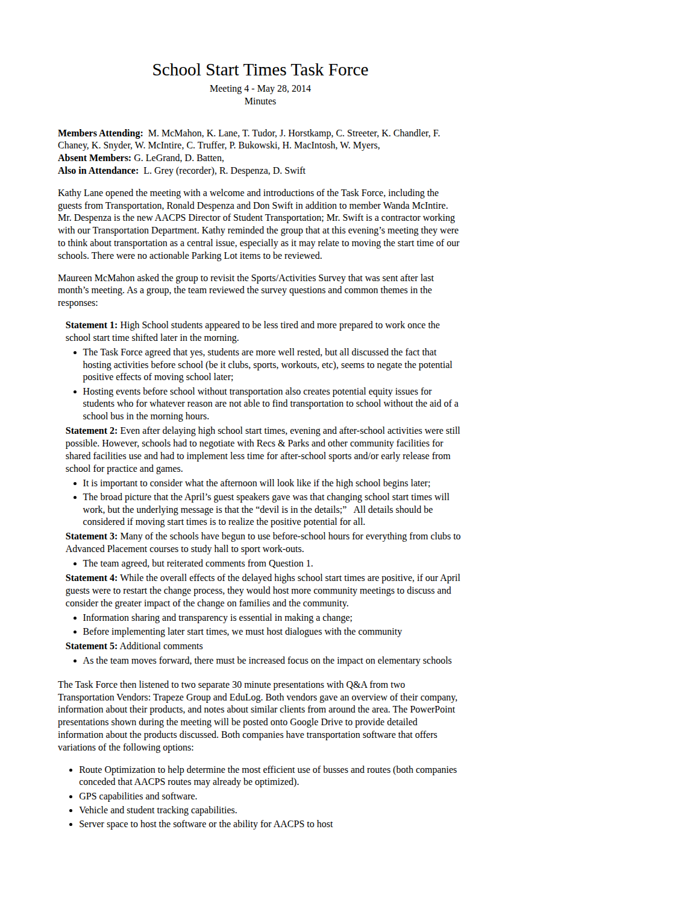School Start Times Task Force
Meeting 4 - May 28, 2014
Minutes
Members Attending: M. McMahon, K. Lane, T. Tudor, J. Horstkamp, C. Streeter, K. Chandler, F. Chaney, K. Snyder, W. McIntire, C. Truffer, P. Bukowski, H. MacIntosh, W. Myers,
Absent Members: G. LeGrand, D. Batten,
Also in Attendance: L. Grey (recorder), R. Despenza, D. Swift
Kathy Lane opened the meeting with a welcome and introductions of the Task Force, including the guests from Transportation, Ronald Despenza and Don Swift in addition to member Wanda McIntire. Mr. Despenza is the new AACPS Director of Student Transportation; Mr. Swift is a contractor working with our Transportation Department. Kathy reminded the group that at this evening’s meeting they were to think about transportation as a central issue, especially as it may relate to moving the start time of our schools. There were no actionable Parking Lot items to be reviewed.
Maureen McMahon asked the group to revisit the Sports/Activities Survey that was sent after last month’s meeting. As a group, the team reviewed the survey questions and common themes in the responses:
Statement 1: High School students appeared to be less tired and more prepared to work once the school start time shifted later in the morning.
The Task Force agreed that yes, students are more well rested, but all discussed the fact that hosting activities before school (be it clubs, sports, workouts, etc), seems to negate the potential positive effects of moving school later;
Hosting events before school without transportation also creates potential equity issues for students who for whatever reason are not able to find transportation to school without the aid of a school bus in the morning hours.
Statement 2: Even after delaying high school start times, evening and after-school activities were still possible. However, schools had to negotiate with Recs & Parks and other community facilities for shared facilities use and had to implement less time for after-school sports and/or early release from school for practice and games.
It is important to consider what the afternoon will look like if the high school begins later;
The broad picture that the April’s guest speakers gave was that changing school start times will work, but the underlying message is that the “devil is in the details;” All details should be considered if moving start times is to realize the positive potential for all.
Statement 3: Many of the schools have begun to use before-school hours for everything from clubs to Advanced Placement courses to study hall to sport work-outs.
The team agreed, but reiterated comments from Question 1.
Statement 4: While the overall effects of the delayed highs school start times are positive, if our April guests were to restart the change process, they would host more community meetings to discuss and consider the greater impact of the change on families and the community.
Information sharing and transparency is essential in making a change;
Before implementing later start times, we must host dialogues with the community
Statement 5: Additional comments
As the team moves forward, there must be increased focus on the impact on elementary schools
The Task Force then listened to two separate 30 minute presentations with Q&A from two Transportation Vendors: Trapeze Group and EduLog. Both vendors gave an overview of their company, information about their products, and notes about similar clients from around the area. The PowerPoint presentations shown during the meeting will be posted onto Google Drive to provide detailed information about the products discussed. Both companies have transportation software that offers variations of the following options:
Route Optimization to help determine the most efficient use of busses and routes (both companies conceded that AACPS routes may already be optimized).
GPS capabilities and software.
Vehicle and student tracking capabilities.
Server space to host the software or the ability for AACPS to host